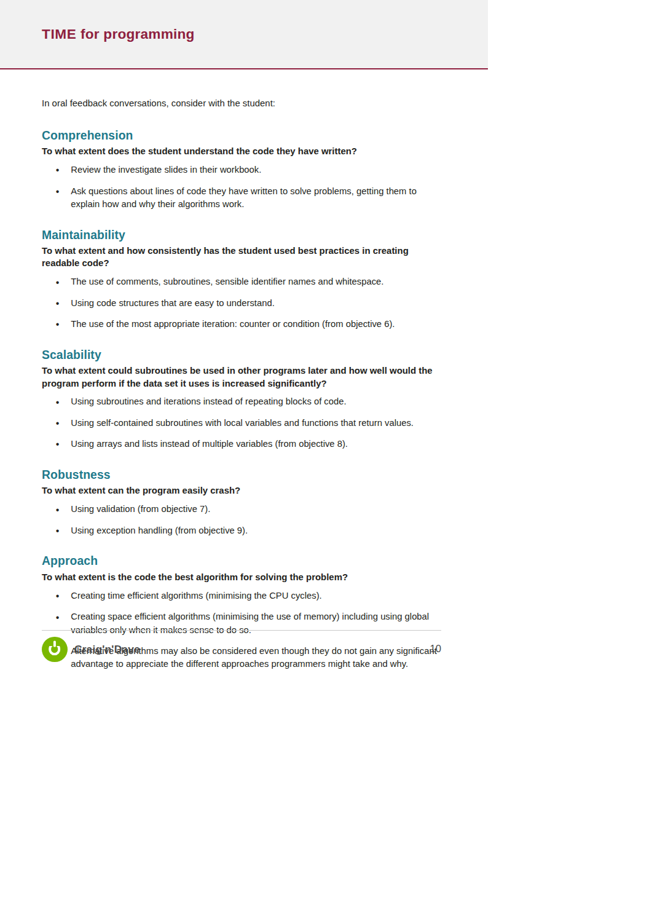TIME for programming
In oral feedback conversations, consider with the student:
Comprehension
To what extent does the student understand the code they have written?
Review the investigate slides in their workbook.
Ask questions about lines of code they have written to solve problems, getting them to explain how and why their algorithms work.
Maintainability
To what extent and how consistently has the student used best practices in creating readable code?
The use of comments, subroutines, sensible identifier names and whitespace.
Using code structures that are easy to understand.
The use of the most appropriate iteration: counter or condition (from objective 6).
Scalability
To what extent could subroutines be used in other programs later and how well would the program perform if the data set it uses is increased significantly?
Using subroutines and iterations instead of repeating blocks of code.
Using self-contained subroutines with local variables and functions that return values.
Using arrays and lists instead of multiple variables (from objective 8).
Robustness
To what extent can the program easily crash?
Using validation (from objective 7).
Using exception handling (from objective 9).
Approach
To what extent is the code the best algorithm for solving the problem?
Creating time efficient algorithms (minimising the CPU cycles).
Creating space efficient algorithms (minimising the use of memory) including using global variables only when it makes sense to do so.
Alternative algorithms may also be considered even though they do not gain any significant advantage to appreciate the different approaches programmers might take and why.
Craig'n'Dave
10